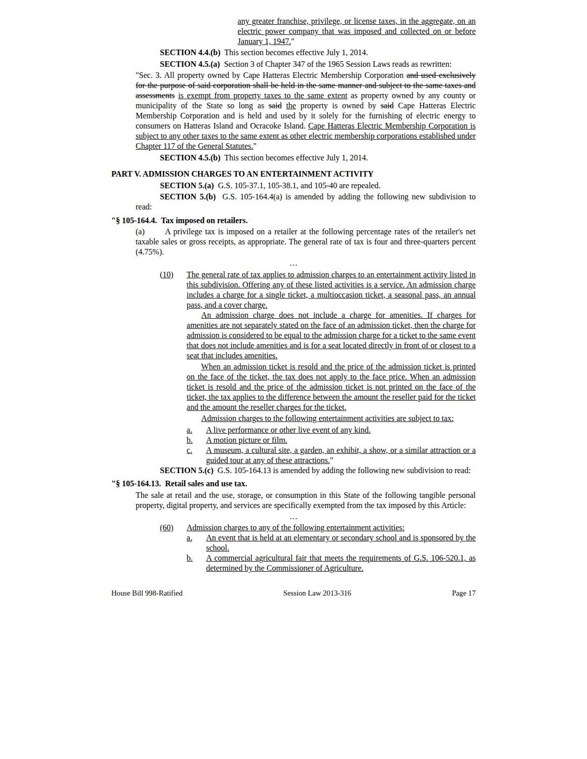any greater franchise, privilege, or license taxes, in the aggregate, on an electric power company that was imposed and collected on or before January 1, 1947."
SECTION 4.4.(b) This section becomes effective July 1, 2014.
SECTION 4.5.(a) Section 3 of Chapter 347 of the 1965 Session Laws reads as rewritten:
"Sec. 3. All property owned by Cape Hatteras Electric Membership Corporation and used exclusively for the purpose of said corporation shall be held in the same manner and subject to the same taxes and assessments is exempt from property taxes to the same extent as property owned by any county or municipality of the State so long as said the property is owned by said Cape Hatteras Electric Membership Corporation and is held and used by it solely for the furnishing of electric energy to consumers on Hatteras Island and Ocracoke Island. Cape Hatteras Electric Membership Corporation is subject to any other taxes to the same extent as other electric membership corporations established under Chapter 117 of the General Statutes."
SECTION 4.5.(b) This section becomes effective July 1, 2014.
PART V. ADMISSION CHARGES TO AN ENTERTAINMENT ACTIVITY
SECTION 5.(a) G.S. 105-37.1, 105-38.1, and 105-40 are repealed.
SECTION 5.(b) G.S. 105-164.4(a) is amended by adding the following new subdivision to read:
"§ 105-164.4. Tax imposed on retailers.
(a) A privilege tax is imposed on a retailer at the following percentage rates of the retailer's net taxable sales or gross receipts, as appropriate. The general rate of tax is four and three-quarters percent (4.75%).
…
(10)
The general rate of tax applies to admission charges to an entertainment activity listed in this subdivision. Offering any of these listed activities is a service. An admission charge includes a charge for a single ticket, a multioccasion ticket, a seasonal pass, an annual pass, and a cover charge.
An admission charge does not include a charge for amenities. If charges for amenities are not separately stated on the face of an admission ticket, then the charge for admission is considered to be equal to the admission charge for a ticket to the same event that does not include amenities and is for a seat located directly in front of or closest to a seat that includes amenities.
When an admission ticket is resold and the price of the admission ticket is printed on the face of the ticket, the tax does not apply to the face price. When an admission ticket is resold and the price of the admission ticket is not printed on the face of the ticket, the tax applies to the difference between the amount the reseller paid for the ticket and the amount the reseller charges for the ticket.
Admission charges to the following entertainment activities are subject to tax:
a.
A live performance or other live event of any kind.
b.
A motion picture or film.
c.
A museum, a cultural site, a garden, an exhibit, a show, or a similar attraction or a guided tour at any of these attractions."
SECTION 5.(c) G.S. 105-164.13 is amended by adding the following new subdivision to read:
"§ 105-164.13. Retail sales and use tax.
The sale at retail and the use, storage, or consumption in this State of the following tangible personal property, digital property, and services are specifically exempted from the tax imposed by this Article:
…
(60)
Admission charges to any of the following entertainment activities:
a.
An event that is held at an elementary or secondary school and is sponsored by the school.
b.
A commercial agricultural fair that meets the requirements of G.S. 106-520.1, as determined by the Commissioner of Agriculture.
House Bill 998-Ratified
Session Law 2013-316
Page 17